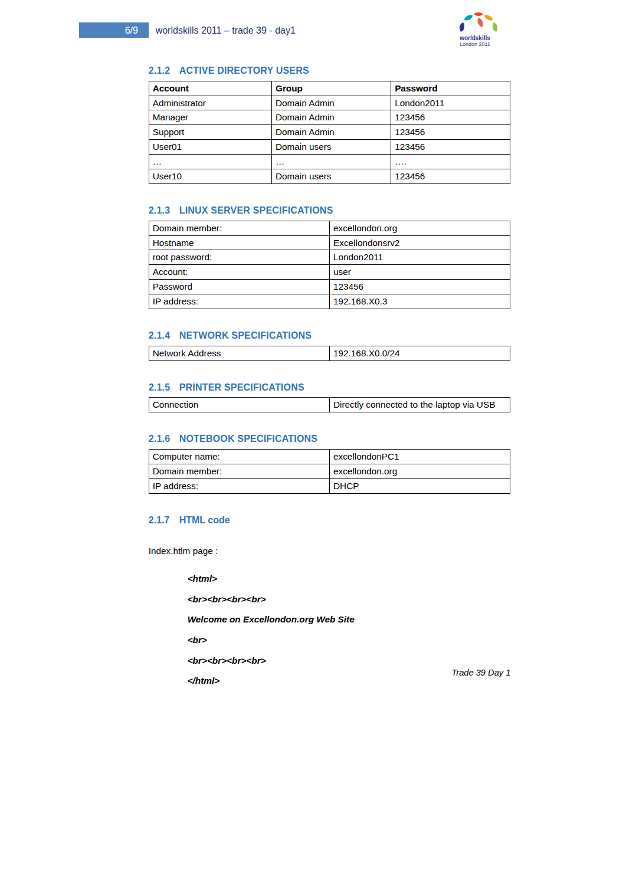6/9
worldskills 2011 – trade 39 - day1
worldskills London 2011
2.1.2 ACTIVE DIRECTORY USERS
| Account | Group | Password |
| --- | --- | --- |
| Administrator | Domain Admin | London2011 |
| Manager | Domain Admin | 123456 |
| Support | Domain Admin | 123456 |
| User01 | Domain users | 123456 |
| … | … | …. |
| User10 | Domain users | 123456 |
2.1.3 LINUX SERVER SPECIFICATIONS
| Domain member: | excellondon.org |
| Hostname | Excellondonsrv2 |
| root password: | London2011 |
| Account: | user |
| Password | 123456 |
| IP address: | 192.168.X0.3 |
2.1.4 NETWORK SPECIFICATIONS
| Network Address | 192.168.X0.0/24 |
2.1.5 PRINTER SPECIFICATIONS
| Connection | Directly connected to the laptop via USB |
2.1.6 NOTEBOOK SPECIFICATIONS
| Computer name: | excellondonPC1 |
| Domain member: | excellondon.org |
| IP address: | DHCP |
2.1.7 HTML code
Index.htlm page :
<html>
<br><br><br><br>
Welcome on Excellondon.org Web Site
<br>
<br><br><br><br>
</html>
Trade 39 Day 1